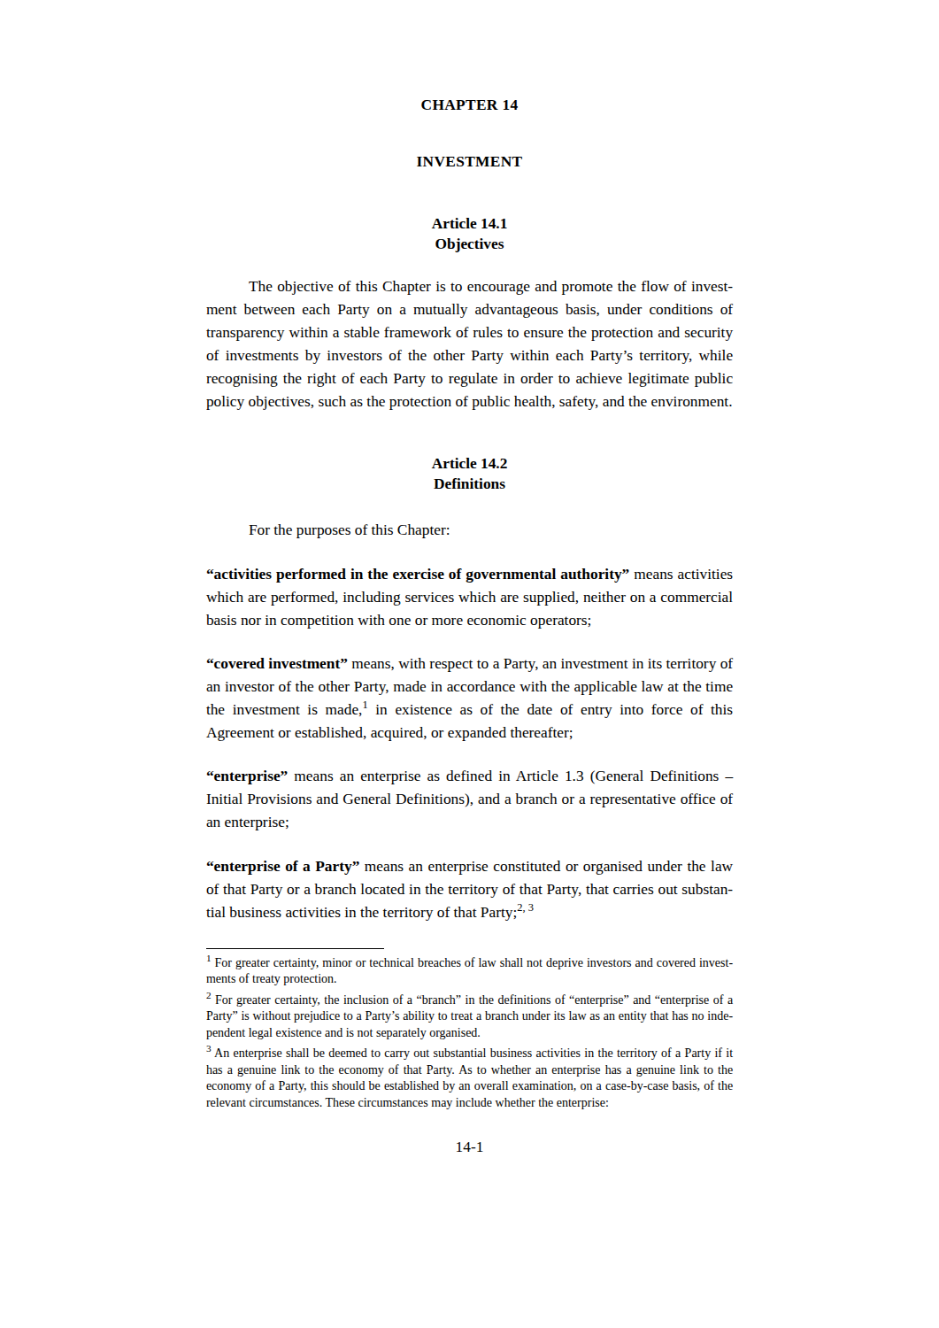CHAPTER 14
INVESTMENT
Article 14.1 Objectives
The objective of this Chapter is to encourage and promote the flow of investment between each Party on a mutually advantageous basis, under conditions of transparency within a stable framework of rules to ensure the protection and security of investments by investors of the other Party within each Party’s territory, while recognising the right of each Party to regulate in order to achieve legitimate public policy objectives, such as the protection of public health, safety, and the environment.
Article 14.2 Definitions
For the purposes of this Chapter:
“activities performed in the exercise of governmental authority” means activities which are performed, including services which are supplied, neither on a commercial basis nor in competition with one or more economic operators;
“covered investment” means, with respect to a Party, an investment in its territory of an investor of the other Party, made in accordance with the applicable law at the time the investment is made,1 in existence as of the date of entry into force of this Agreement or established, acquired, or expanded thereafter;
“enterprise” means an enterprise as defined in Article 1.3 (General Definitions – Initial Provisions and General Definitions), and a branch or a representative office of an enterprise;
“enterprise of a Party” means an enterprise constituted or organised under the law of that Party or a branch located in the territory of that Party, that carries out substantial business activities in the territory of that Party;2, 3
1 For greater certainty, minor or technical breaches of law shall not deprive investors and covered investments of treaty protection.
2 For greater certainty, the inclusion of a “branch” in the definitions of “enterprise” and “enterprise of a Party” is without prejudice to a Party’s ability to treat a branch under its law as an entity that has no independent legal existence and is not separately organised.
3 An enterprise shall be deemed to carry out substantial business activities in the territory of a Party if it has a genuine link to the economy of that Party. As to whether an enterprise has a genuine link to the economy of a Party, this should be established by an overall examination, on a case-by-case basis, of the relevant circumstances. These circumstances may include whether the enterprise:
14-1